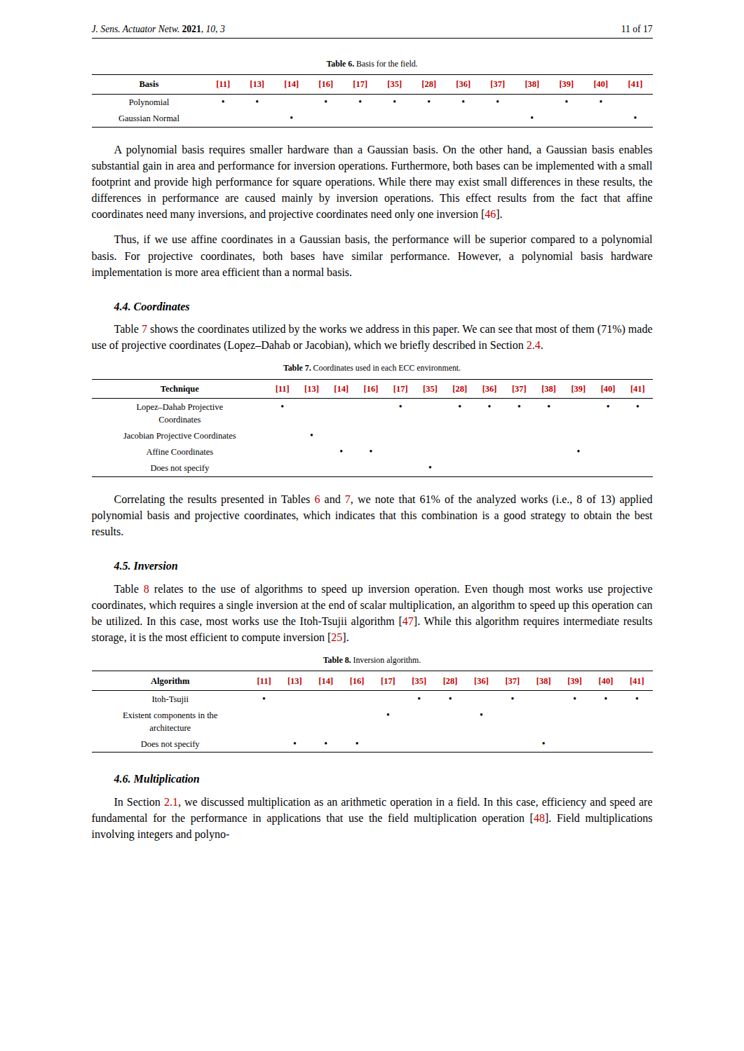J. Sens. Actuator Netw. 2021, 10, 3
11 of 17
Table 6. Basis for the field.
| Basis | [11] | [13] | [14] | [16] | [17] | [35] | [28] | [36] | [37] | [38] | [39] | [40] | [41] |
| --- | --- | --- | --- | --- | --- | --- | --- | --- | --- | --- | --- | --- | --- |
| Polynomial | • | • | | • | • | • | • | • | • | | • | • | |
| Gaussian Normal | | | • | | | | | | | • | | | • |
A polynomial basis requires smaller hardware than a Gaussian basis. On the other hand, a Gaussian basis enables substantial gain in area and performance for inversion operations. Furthermore, both bases can be implemented with a small footprint and provide high performance for square operations. While there may exist small differences in these results, the differences in performance are caused mainly by inversion operations. This effect results from the fact that affine coordinates need many inversions, and projective coordinates need only one inversion [46].
Thus, if we use affine coordinates in a Gaussian basis, the performance will be superior compared to a polynomial basis. For projective coordinates, both bases have similar performance. However, a polynomial basis hardware implementation is more area efficient than a normal basis.
4.4. Coordinates
Table 7 shows the coordinates utilized by the works we address in this paper. We can see that most of them (71%) made use of projective coordinates (Lopez–Dahab or Jacobian), which we briefly described in Section 2.4.
Table 7. Coordinates used in each ECC environment.
| Technique | [11] | [13] | [14] | [16] | [17] | [35] | [28] | [36] | [37] | [38] | [39] | [40] | [41] |
| --- | --- | --- | --- | --- | --- | --- | --- | --- | --- | --- | --- | --- | --- |
| Lopez–Dahab Projective Coordinates | • | | | | • | | • | • | • | • | | • | • |
| Jacobian Projective Coordinates | | • | | | | | | | | | | | |
| Affine Coordinates | | | • | • | | | | | | | • | | |
| Does not specify | | | | | | • | | | | | | | |
Correlating the results presented in Tables 6 and 7, we note that 61% of the analyzed works (i.e., 8 of 13) applied polynomial basis and projective coordinates, which indicates that this combination is a good strategy to obtain the best results.
4.5. Inversion
Table 8 relates to the use of algorithms to speed up inversion operation. Even though most works use projective coordinates, which requires a single inversion at the end of scalar multiplication, an algorithm to speed up this operation can be utilized. In this case, most works use the Itoh-Tsujii algorithm [47]. While this algorithm requires intermediate results storage, it is the most efficient to compute inversion [25].
Table 8. Inversion algorithm.
| Algorithm | [11] | [13] | [14] | [16] | [17] | [35] | [28] | [36] | [37] | [38] | [39] | [40] | [41] |
| --- | --- | --- | --- | --- | --- | --- | --- | --- | --- | --- | --- | --- | --- |
| Itoh-Tsujii | • | | | | | • | • | | • | | • | • | • |
| Existent components in the architecture | | | | | • | | | • | | | | | |
| Does not specify | | • | • | • | | | | | | • | | | |
4.6. Multiplication
In Section 2.1, we discussed multiplication as an arithmetic operation in a field. In this case, efficiency and speed are fundamental for the performance in applications that use the field multiplication operation [48]. Field multiplications involving integers and polyno-